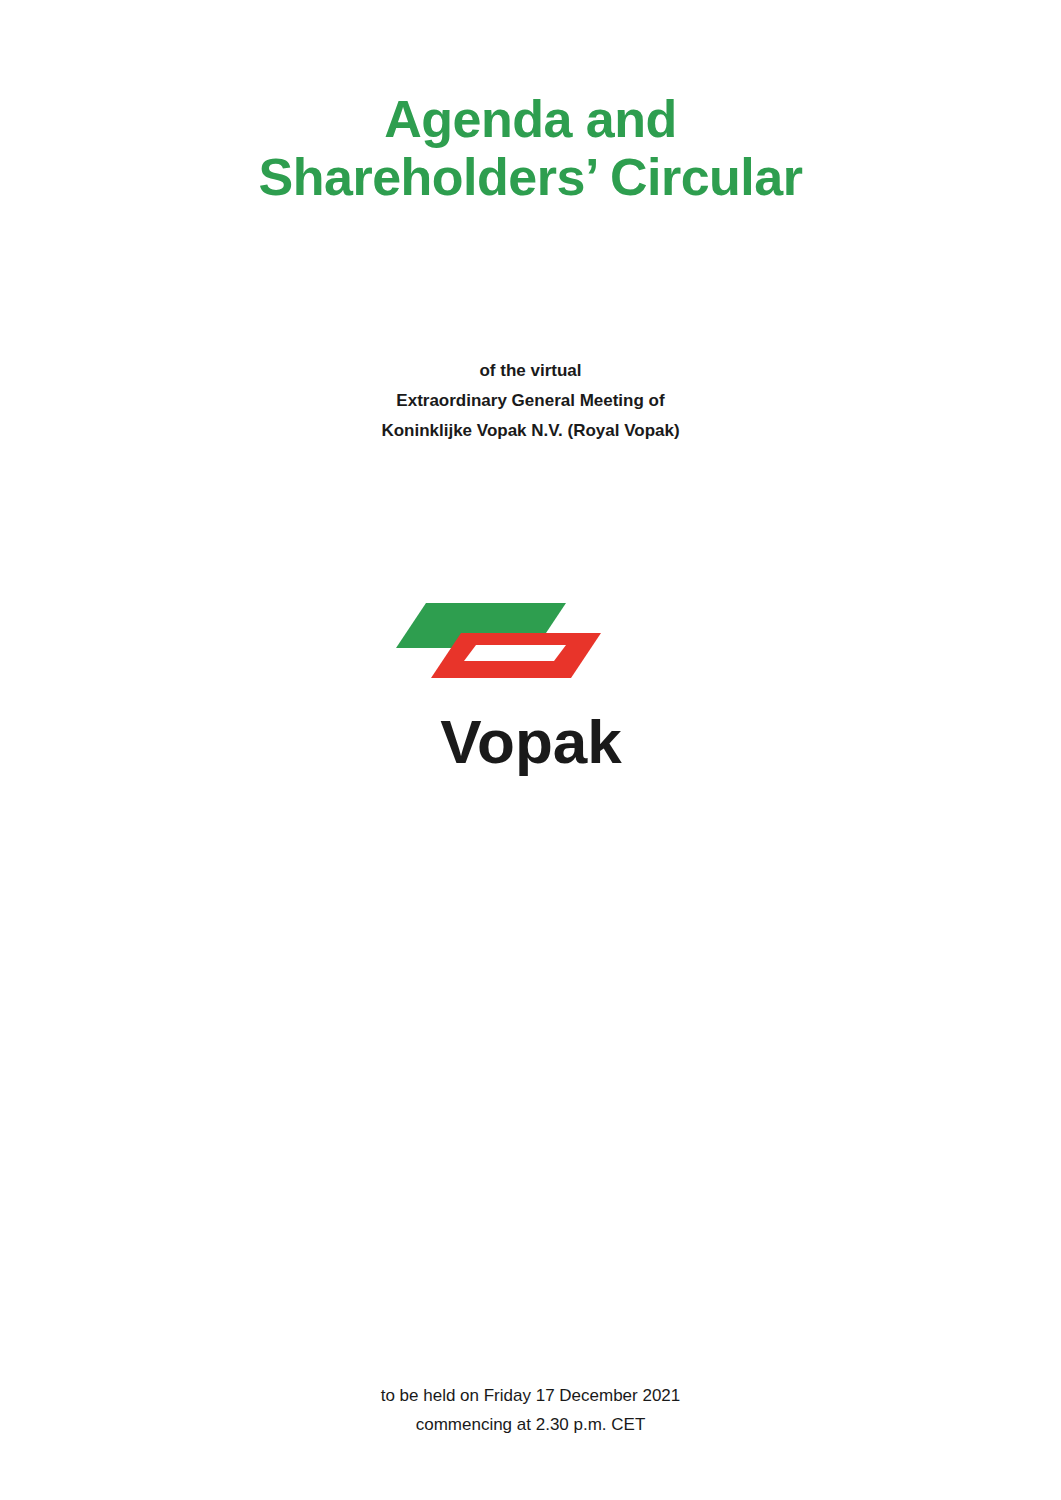Agenda and
Shareholders’ Circular
of the virtual
Extraordinary General Meeting of
Koninklijke Vopak N.V. (Royal Vopak)
Vopak Vopak
to be held on Friday 17 December 2021
commencing at 2.30 p.m. CET